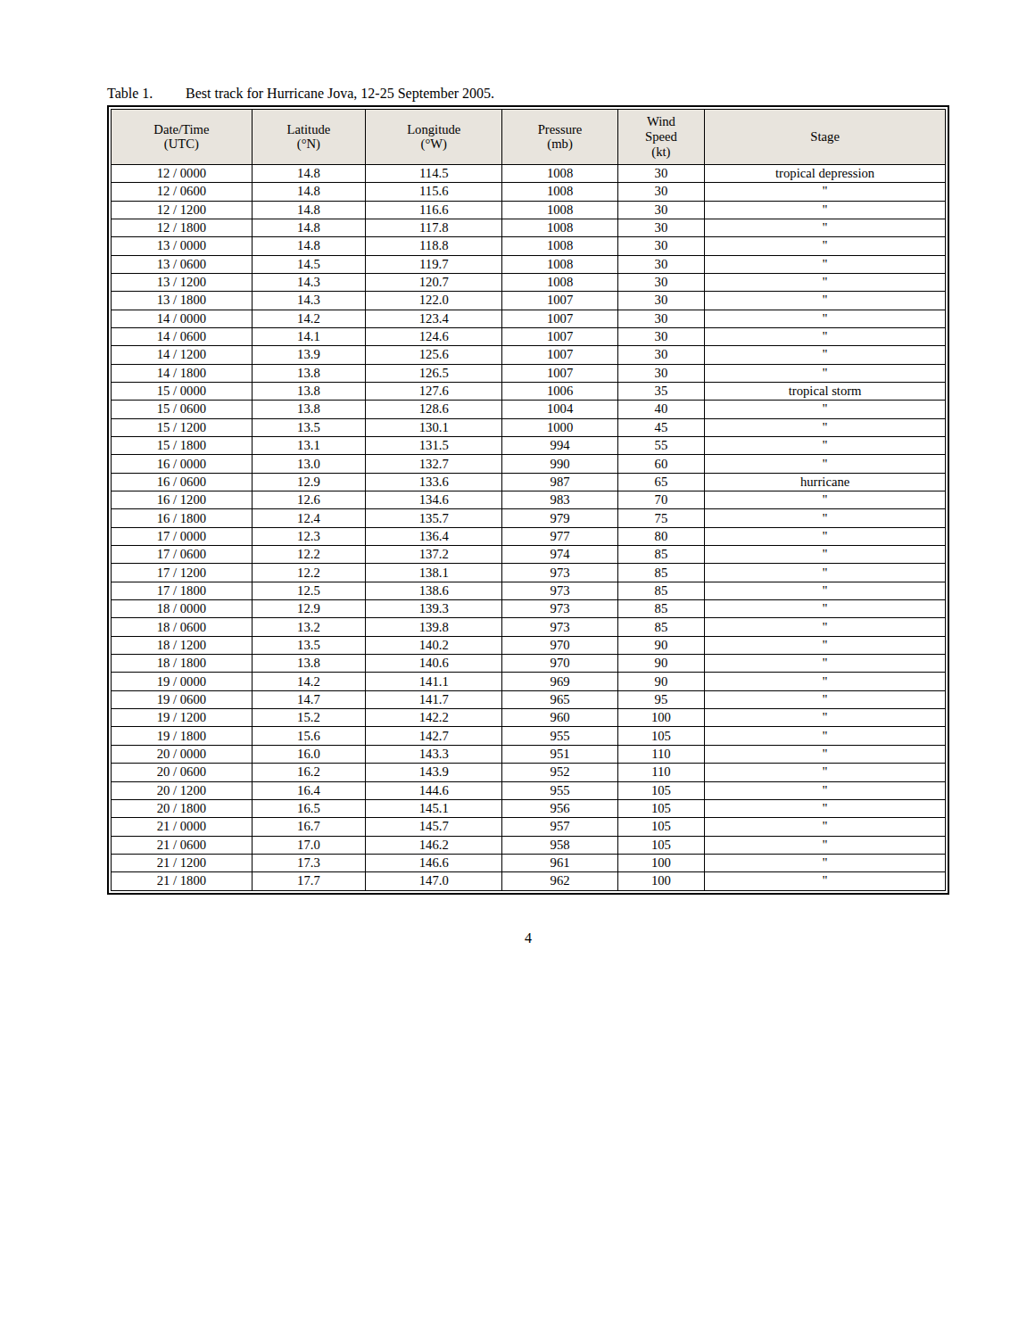Table 1. Best track for Hurricane Jova, 12-25 September 2005.
| Date/Time (UTC) | Latitude (°N) | Longitude (°W) | Pressure (mb) | Wind Speed (kt) | Stage |
| --- | --- | --- | --- | --- | --- |
| 12 / 0000 | 14.8 | 114.5 | 1008 | 30 | tropical depression |
| 12 / 0600 | 14.8 | 115.6 | 1008 | 30 | " |
| 12 / 1200 | 14.8 | 116.6 | 1008 | 30 | " |
| 12 / 1800 | 14.8 | 117.8 | 1008 | 30 | " |
| 13 / 0000 | 14.8 | 118.8 | 1008 | 30 | " |
| 13 / 0600 | 14.5 | 119.7 | 1008 | 30 | " |
| 13 / 1200 | 14.3 | 120.7 | 1008 | 30 | " |
| 13 / 1800 | 14.3 | 122.0 | 1007 | 30 | " |
| 14 / 0000 | 14.2 | 123.4 | 1007 | 30 | " |
| 14 / 0600 | 14.1 | 124.6 | 1007 | 30 | " |
| 14 / 1200 | 13.9 | 125.6 | 1007 | 30 | " |
| 14 / 1800 | 13.8 | 126.5 | 1007 | 30 | " |
| 15 / 0000 | 13.8 | 127.6 | 1006 | 35 | tropical storm |
| 15 / 0600 | 13.8 | 128.6 | 1004 | 40 | " |
| 15 / 1200 | 13.5 | 130.1 | 1000 | 45 | " |
| 15 / 1800 | 13.1 | 131.5 | 994 | 55 | " |
| 16 / 0000 | 13.0 | 132.7 | 990 | 60 | " |
| 16 / 0600 | 12.9 | 133.6 | 987 | 65 | hurricane |
| 16 / 1200 | 12.6 | 134.6 | 983 | 70 | " |
| 16 / 1800 | 12.4 | 135.7 | 979 | 75 | " |
| 17 / 0000 | 12.3 | 136.4 | 977 | 80 | " |
| 17 / 0600 | 12.2 | 137.2 | 974 | 85 | " |
| 17 / 1200 | 12.2 | 138.1 | 973 | 85 | " |
| 17 / 1800 | 12.5 | 138.6 | 973 | 85 | " |
| 18 / 0000 | 12.9 | 139.3 | 973 | 85 | " |
| 18 / 0600 | 13.2 | 139.8 | 973 | 85 | " |
| 18 / 1200 | 13.5 | 140.2 | 970 | 90 | " |
| 18 / 1800 | 13.8 | 140.6 | 970 | 90 | " |
| 19 / 0000 | 14.2 | 141.1 | 969 | 90 | " |
| 19 / 0600 | 14.7 | 141.7 | 965 | 95 | " |
| 19 / 1200 | 15.2 | 142.2 | 960 | 100 | " |
| 19 / 1800 | 15.6 | 142.7 | 955 | 105 | " |
| 20 / 0000 | 16.0 | 143.3 | 951 | 110 | " |
| 20 / 0600 | 16.2 | 143.9 | 952 | 110 | " |
| 20 / 1200 | 16.4 | 144.6 | 955 | 105 | " |
| 20 / 1800 | 16.5 | 145.1 | 956 | 105 | " |
| 21 / 0000 | 16.7 | 145.7 | 957 | 105 | " |
| 21 / 0600 | 17.0 | 146.2 | 958 | 105 | " |
| 21 / 1200 | 17.3 | 146.6 | 961 | 100 | " |
| 21 / 1800 | 17.7 | 147.0 | 962 | 100 | " |
4